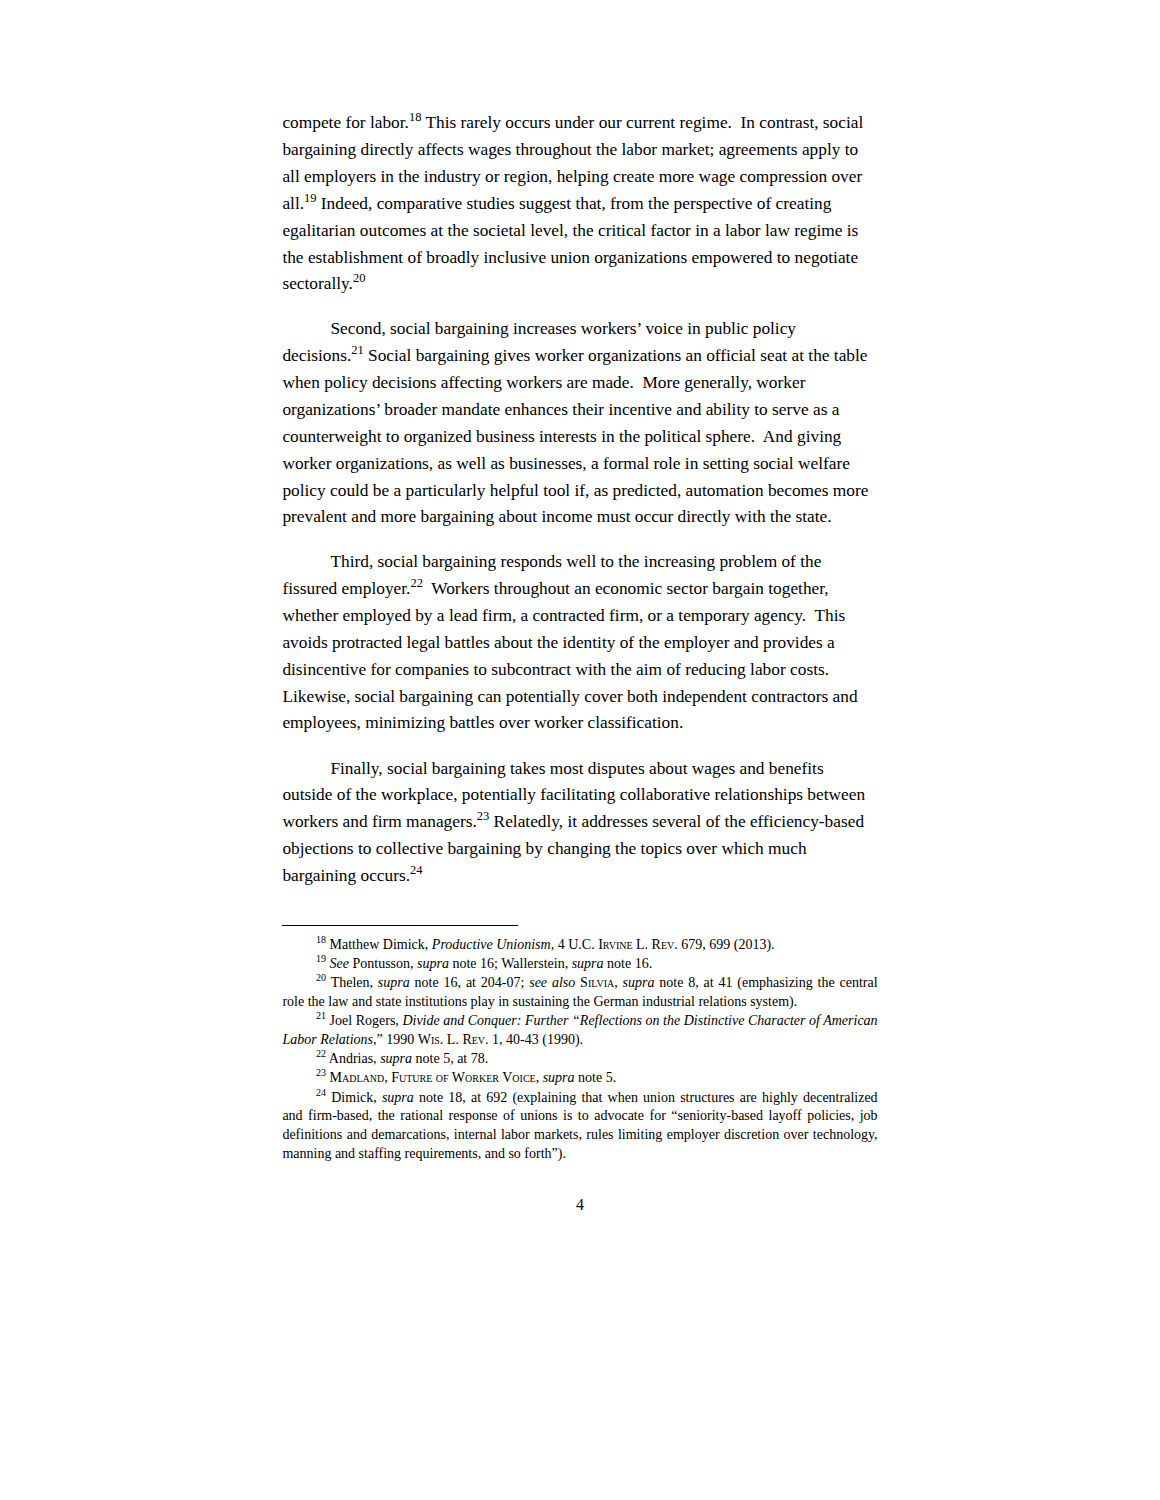compete for labor.18 This rarely occurs under our current regime. In contrast, social bargaining directly affects wages throughout the labor market; agreements apply to all employers in the industry or region, helping create more wage compression over all.19 Indeed, comparative studies suggest that, from the perspective of creating egalitarian outcomes at the societal level, the critical factor in a labor law regime is the establishment of broadly inclusive union organizations empowered to negotiate sectorally.20
Second, social bargaining increases workers’ voice in public policy decisions.21 Social bargaining gives worker organizations an official seat at the table when policy decisions affecting workers are made. More generally, worker organizations’ broader mandate enhances their incentive and ability to serve as a counterweight to organized business interests in the political sphere. And giving worker organizations, as well as businesses, a formal role in setting social welfare policy could be a particularly helpful tool if, as predicted, automation becomes more prevalent and more bargaining about income must occur directly with the state.
Third, social bargaining responds well to the increasing problem of the fissured employer.22 Workers throughout an economic sector bargain together, whether employed by a lead firm, a contracted firm, or a temporary agency. This avoids protracted legal battles about the identity of the employer and provides a disincentive for companies to subcontract with the aim of reducing labor costs. Likewise, social bargaining can potentially cover both independent contractors and employees, minimizing battles over worker classification.
Finally, social bargaining takes most disputes about wages and benefits outside of the workplace, potentially facilitating collaborative relationships between workers and firm managers.23 Relatedly, it addresses several of the efficiency-based objections to collective bargaining by changing the topics over which much bargaining occurs.24
18 Matthew Dimick, Productive Unionism, 4 U.C. Irvine L. Rev. 679, 699 (2013).
19 See Pontusson, supra note 16; Wallerstein, supra note 16.
20 Thelen, supra note 16, at 204-07; see also Silvia, supra note 8, at 41 (emphasizing the central role the law and state institutions play in sustaining the German industrial relations system).
21 Joel Rogers, Divide and Conquer: Further “Reflections on the Distinctive Character of American Labor Relations,” 1990 Wis. L. Rev. 1, 40-43 (1990).
22 Andrias, supra note 5, at 78.
23 Madland, Future of Worker Voice, supra note 5.
24 Dimick, supra note 18, at 692 (explaining that when union structures are highly decentralized and firm-based, the rational response of unions is to advocate for “seniority-based layoff policies, job definitions and demarcations, internal labor markets, rules limiting employer discretion over technology, manning and staffing requirements, and so forth”).
4